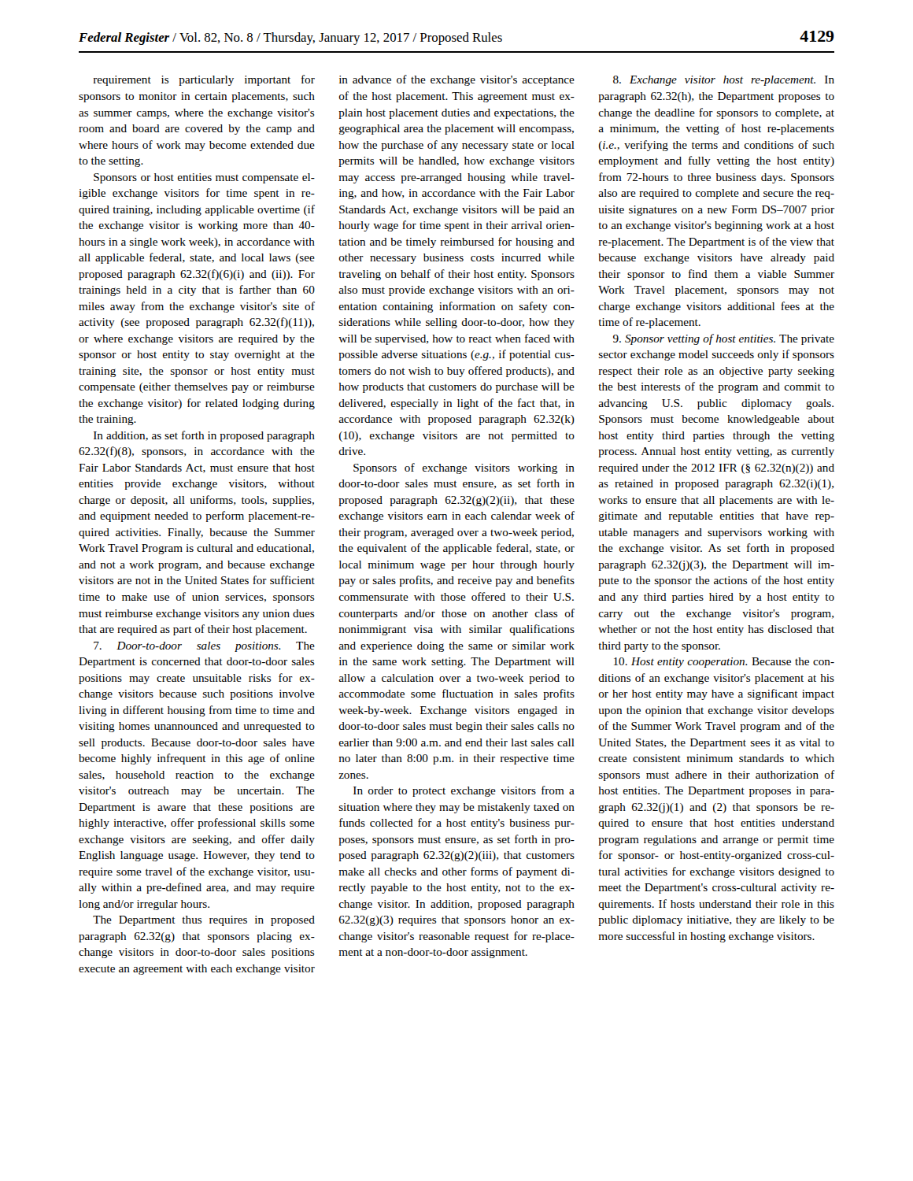Federal Register / Vol. 82, No. 8 / Thursday, January 12, 2017 / Proposed Rules 4129
requirement is particularly important for sponsors to monitor in certain placements, such as summer camps, where the exchange visitor's room and board are covered by the camp and where hours of work may become extended due to the setting.
Sponsors or host entities must compensate eligible exchange visitors for time spent in required training, including applicable overtime (if the exchange visitor is working more than 40-hours in a single work week), in accordance with all applicable federal, state, and local laws (see proposed paragraph 62.32(f)(6)(i) and (ii)). For trainings held in a city that is farther than 60 miles away from the exchange visitor's site of activity (see proposed paragraph 62.32(f)(11)), or where exchange visitors are required by the sponsor or host entity to stay overnight at the training site, the sponsor or host entity must compensate (either themselves pay or reimburse the exchange visitor) for related lodging during the training.
In addition, as set forth in proposed paragraph 62.32(f)(8), sponsors, in accordance with the Fair Labor Standards Act, must ensure that host entities provide exchange visitors, without charge or deposit, all uniforms, tools, supplies, and equipment needed to perform placement-required activities. Finally, because the Summer Work Travel Program is cultural and educational, and not a work program, and because exchange visitors are not in the United States for sufficient time to make use of union services, sponsors must reimburse exchange visitors any union dues that are required as part of their host placement.
7. Door-to-door sales positions. The Department is concerned that door-to-door sales positions may create unsuitable risks for exchange visitors because such positions involve living in different housing from time to time and visiting homes unannounced and unrequested to sell products. Because door-to-door sales have become highly infrequent in this age of online sales, household reaction to the exchange visitor's outreach may be uncertain. The Department is aware that these positions are highly interactive, offer professional skills some exchange visitors are seeking, and offer daily English language usage. However, they tend to require some travel of the exchange visitor, usually within a pre-defined area, and may require long and/or irregular hours.
The Department thus requires in proposed paragraph 62.32(g) that sponsors placing exchange visitors in door-to-door sales positions execute an agreement with each exchange visitor in advance of the exchange visitor's acceptance of the host placement. This agreement must explain host placement duties and expectations, the geographical area the placement will encompass, how the purchase of any necessary state or local permits will be handled, how exchange visitors may access pre-arranged housing while traveling, and how, in accordance with the Fair Labor Standards Act, exchange visitors will be paid an hourly wage for time spent in their arrival orientation and be timely reimbursed for housing and other necessary business costs incurred while traveling on behalf of their host entity. Sponsors also must provide exchange visitors with an orientation containing information on safety considerations while selling door-to-door, how they will be supervised, how to react when faced with possible adverse situations (e.g., if potential customers do not wish to buy offered products), and how products that customers do purchase will be delivered, especially in light of the fact that, in accordance with proposed paragraph 62.32(k)(10), exchange visitors are not permitted to drive.
Sponsors of exchange visitors working in door-to-door sales must ensure, as set forth in proposed paragraph 62.32(g)(2)(ii), that these exchange visitors earn in each calendar week of their program, averaged over a two-week period, the equivalent of the applicable federal, state, or local minimum wage per hour through hourly pay or sales profits, and receive pay and benefits commensurate with those offered to their U.S. counterparts and/or those on another class of nonimmigrant visa with similar qualifications and experience doing the same or similar work in the same work setting. The Department will allow a calculation over a two-week period to accommodate some fluctuation in sales profits week-by-week. Exchange visitors engaged in door-to-door sales must begin their sales calls no earlier than 9:00 a.m. and end their last sales call no later than 8:00 p.m. in their respective time zones.
In order to protect exchange visitors from a situation where they may be mistakenly taxed on funds collected for a host entity's business purposes, sponsors must ensure, as set forth in proposed paragraph 62.32(g)(2)(iii), that customers make all checks and other forms of payment directly payable to the host entity, not to the exchange visitor. In addition, proposed paragraph 62.32(g)(3) requires that sponsors honor an exchange visitor's reasonable request for re-placement at a non-door-to-door assignment.
8. Exchange visitor host re-placement. In paragraph 62.32(h), the Department proposes to change the deadline for sponsors to complete, at a minimum, the vetting of host re-placements (i.e., verifying the terms and conditions of such employment and fully vetting the host entity) from 72-hours to three business days. Sponsors also are required to complete and secure the requisite signatures on a new Form DS–7007 prior to an exchange visitor's beginning work at a host re-placement. The Department is of the view that because exchange visitors have already paid their sponsor to find them a viable Summer Work Travel placement, sponsors may not charge exchange visitors additional fees at the time of re-placement.
9. Sponsor vetting of host entities. The private sector exchange model succeeds only if sponsors respect their role as an objective party seeking the best interests of the program and commit to advancing U.S. public diplomacy goals. Sponsors must become knowledgeable about host entity third parties through the vetting process. Annual host entity vetting, as currently required under the 2012 IFR (§ 62.32(n)(2)) and as retained in proposed paragraph 62.32(i)(1), works to ensure that all placements are with legitimate and reputable entities that have reputable managers and supervisors working with the exchange visitor. As set forth in proposed paragraph 62.32(j)(3), the Department will impute to the sponsor the actions of the host entity and any third parties hired by a host entity to carry out the exchange visitor's program, whether or not the host entity has disclosed that third party to the sponsor.
10. Host entity cooperation. Because the conditions of an exchange visitor's placement at his or her host entity may have a significant impact upon the opinion that exchange visitor develops of the Summer Work Travel program and of the United States, the Department sees it as vital to create consistent minimum standards to which sponsors must adhere in their authorization of host entities. The Department proposes in paragraph 62.32(j)(1) and (2) that sponsors be required to ensure that host entities understand program regulations and arrange or permit time for sponsor- or host-entity-organized cross-cultural activities for exchange visitors designed to meet the Department's cross-cultural activity requirements. If hosts understand their role in this public diplomacy initiative, they are likely to be more successful in hosting exchange visitors.